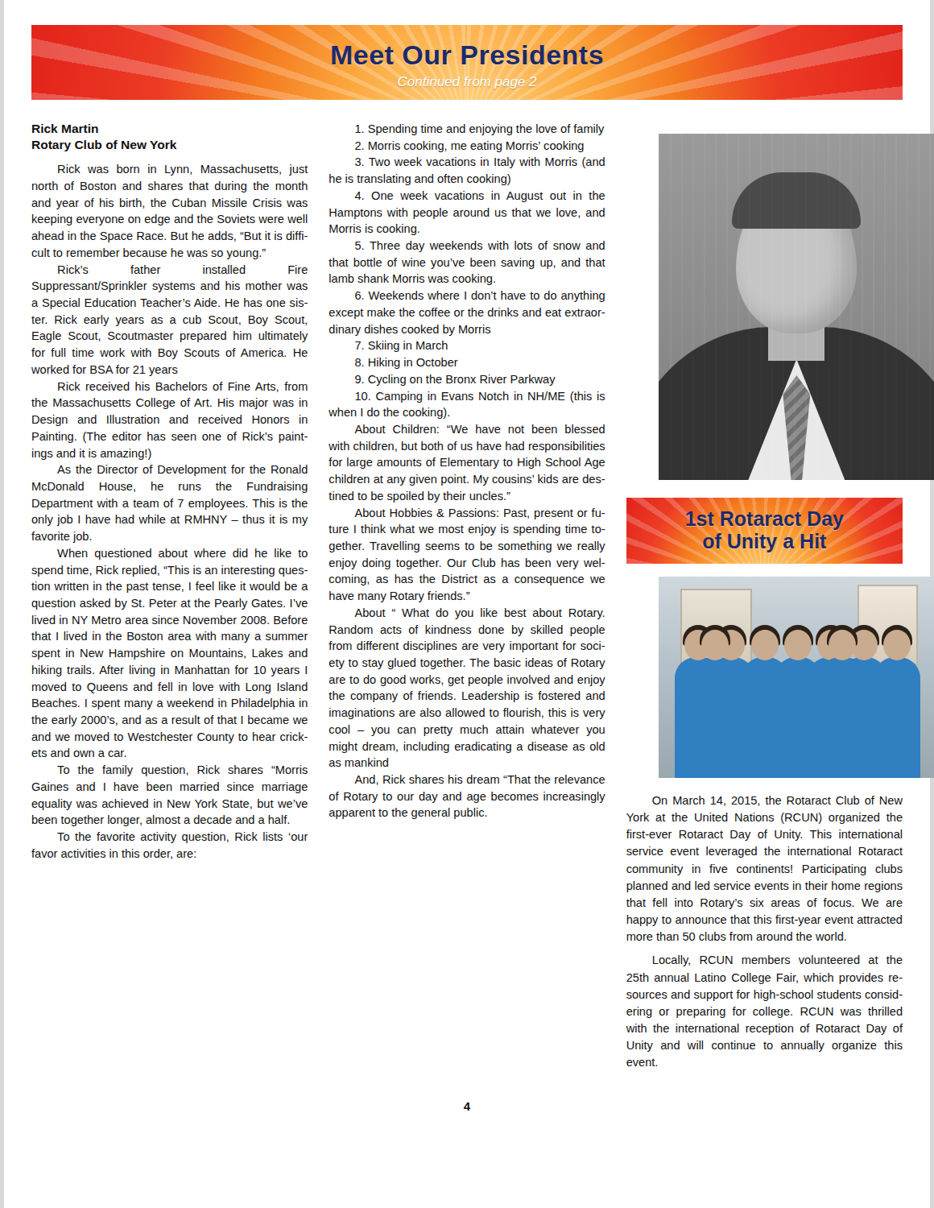Meet Our Presidents
Continued from page 2
Rick Martin
Rotary Club of New York
Rick was born in Lynn, Massachusetts, just north of Boston and shares that during the month and year of his birth, the Cuban Missile Crisis was keeping everyone on edge and the Soviets were well ahead in the Space Race. But he adds, “But it is difficult to remember because he was so young.”
Rick’s father installed Fire Suppressant/Sprinkler systems and his mother was a Special Education Teacher’s Aide. He has one sister. Rick early years as a cub Scout, Boy Scout, Eagle Scout, Scoutmaster prepared him ultimately for full time work with Boy Scouts of America. He worked for BSA for 21 years
Rick received his Bachelors of Fine Arts, from the Massachusetts College of Art. His major was in Design and Illustration and received Honors in Painting. (The editor has seen one of Rick’s paintings and it is amazing!)
As the Director of Development for the Ronald McDonald House, he runs the Fundraising Department with a team of 7 employees. This is the only job I have had while at RMHNY – thus it is my favorite job.
When questioned about where did he like to spend time, Rick replied, “This is an interesting question written in the past tense, I feel like it would be a question asked by St. Peter at the Pearly Gates. I’ve lived in NY Metro area since November 2008. Before that I lived in the Boston area with many a summer spent in New Hampshire on Mountains, Lakes and hiking trails. After living in Manhattan for 10 years I moved to Queens and fell in love with Long Island Beaches. I spent many a weekend in Philadelphia in the early 2000’s, and as a result of that I became we and we moved to Westchester County to hear crickets and own a car.
To the family question, Rick shares “Morris Gaines and I have been married since marriage equality was achieved in New York State, but we’ve been together longer, almost a decade and a half.
To the favorite activity question, Rick lists ‘our favor activities in this order, are:
Spending time and enjoying the love of family
Morris cooking, me eating Morris’ cooking
Two week vacations in Italy with Morris (and he is translating and often cooking)
One week vacations in August out in the Hamptons with people around us that we love, and Morris is cooking.
Three day weekends with lots of snow and that bottle of wine you’ve been saving up, and that lamb shank Morris was cooking.
Weekends where I don’t have to do anything except make the coffee or the drinks and eat extraordinary dishes cooked by Morris
Skiing in March
Hiking in October
Cycling on the Bronx River Parkway
Camping in Evans Notch in NH/ME (this is when I do the cooking).
About Children: “We have not been blessed with children, but both of us have had responsibilities for large amounts of Elementary to High School Age children at any given point. My cousins’ kids are destined to be spoiled by their uncles.”
About Hobbies & Passions: Past, present or future I think what we most enjoy is spending time together. Travelling seems to be something we really enjoy doing together. Our Club has been very welcoming, as has the District as a consequence we have many Rotary friends.”
About “ What do you like best about Rotary. Random acts of kindness done by skilled people from different disciplines are very important for society to stay glued together. The basic ideas of Rotary are to do good works, get people involved and enjoy the company of friends. Leadership is fostered and imaginations are also allowed to flourish, this is very cool – you can pretty much attain whatever you might dream, including eradicating a disease as old as mankind
And, Rick shares his dream “That the relevance of Rotary to our day and age becomes increasingly apparent to the general public.
1st Rotaract Day
of Unity a Hit
On March 14, 2015, the Rotaract Club of New York at the United Nations (RCUN) organized the first-ever Rotaract Day of Unity. This international service event leveraged the international Rotaract community in five continents! Participating clubs planned and led service events in their home regions that fell into Rotary’s six areas of focus. We are happy to announce that this first-year event attracted more than 50 clubs from around the world.
Locally, RCUN members volunteered at the 25th annual Latino College Fair, which provides resources and support for high-school students considering or preparing for college. RCUN was thrilled with the international reception of Rotaract Day of Unity and will continue to annually organize this event.
4